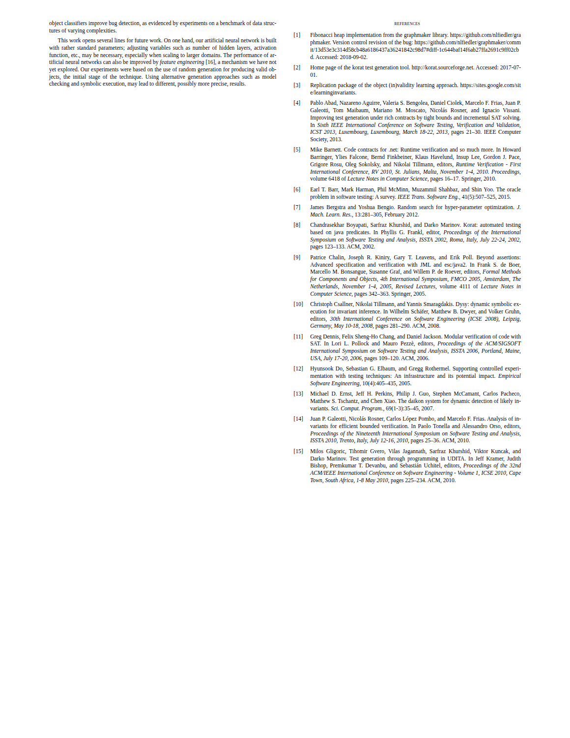object classifiers improve bug detection, as evidenced by experiments on a benchmark of data structures of varying complexities.
This work opens several lines for future work. On one hand, our artificial neural network is built with rather standard parameters; adjusting variables such as number of hidden layers, activation function, etc., may be necessary, especially when scaling to larger domains. The performance of artificial neural networks can also be improved by feature engineering [16], a mechanism we have not yet explored. Our experiments were based on the use of random generation for producing valid objects, the initial stage of the technique. Using alternative generation approaches such as model checking and symbolic execution, may lead to different, possibly more precise, results.
References
Fibonacci heap implementation from the graphmaker library. https://github.com/nlfiedler/graphmaker. Version control revision of the bug: https://github.com/nlfiedler/graphmaker/commit/13d53e3c314d58cb48a6186437a36241842c98d7#diff-1c644baf14f6ab27ffa2691c9ff02cbd. Accessed: 2018-09-02.
Home page of the korat test generation tool. http://korat.sourceforge.net. Accessed: 2017-07-01.
Replication package of the object (in)validity learning approach. https://sites.google.com/site/learninginvariants.
Pablo Abad, Nazareno Aguirre, Valeria S. Bengolea, Daniel Ciolek, Marcelo F. Frias, Juan P. Galeotti, Tom Maibaum, Mariano M. Moscato, Nicolás Rosner, and Ignacio Vissani. Improving test generation under rich contracts by tight bounds and incremental SAT solving. In Sixth IEEE International Conference on Software Testing, Verification and Validation, ICST 2013, Luxembourg, Luxembourg, March 18-22, 2013, pages 21–30. IEEE Computer Society, 2013.
Mike Barnett. Code contracts for .net: Runtime verification and so much more. In Howard Barringer, Ylies Falcone, Bernd Finkbeiner, Klaus Havelund, Insup Lee, Gordon J. Pace, Grigore Rosu, Oleg Sokolsky, and Nikolai Tillmann, editors, Runtime Verification - First International Conference, RV 2010, St. Julians, Malta, November 1-4, 2010. Proceedings, volume 6418 of Lecture Notes in Computer Science, pages 16–17. Springer, 2010.
Earl T. Barr, Mark Harman, Phil McMinn, Muzammil Shahbaz, and Shin Yoo. The oracle problem in software testing: A survey. IEEE Trans. Software Eng., 41(5):507–525, 2015.
James Bergstra and Yoshua Bengio. Random search for hyper-parameter optimization. J. Mach. Learn. Res., 13:281–305, February 2012.
Chandrasekhar Boyapati, Sarfraz Khurshid, and Darko Marinov. Korat: automated testing based on java predicates. In Phyllis G. Frankl, editor, Proceedings of the International Symposium on Software Testing and Analysis, ISSTA 2002, Roma, Italy, July 22-24, 2002, pages 123–133. ACM, 2002.
Patrice Chalin, Joseph R. Kiniry, Gary T. Leavens, and Erik Poll. Beyond assertions: Advanced specification and verification with JML and esc/java2. In Frank S. de Boer, Marcello M. Bonsangue, Susanne Graf, and Willem P. de Roever, editors, Formal Methods for Components and Objects, 4th International Symposium, FMCO 2005, Amsterdam, The Netherlands, November 1-4, 2005, Revised Lectures, volume 4111 of Lecture Notes in Computer Science, pages 342–363. Springer, 2005.
Christoph Csallner, Nikolai Tillmann, and Yannis Smaragdakis. Dysy: dynamic symbolic execution for invariant inference. In Wilhelm Schäfer, Matthew B. Dwyer, and Volker Gruhn, editors, 30th International Conference on Software Engineering (ICSE 2008), Leipzig, Germany, May 10-18, 2008, pages 281–290. ACM, 2008.
Greg Dennis, Felix Sheng-Ho Chang, and Daniel Jackson. Modular verification of code with SAT. In Lori L. Pollock and Mauro Pezzè, editors, Proceedings of the ACM/SIGSOFT International Symposium on Software Testing and Analysis, ISSTA 2006, Portland, Maine, USA, July 17-20, 2006, pages 109–120. ACM, 2006.
Hyunsook Do, Sebastian G. Elbaum, and Gregg Rothermel. Supporting controlled experimentation with testing techniques: An infrastructure and its potential impact. Empirical Software Engineering, 10(4):405–435, 2005.
Michael D. Ernst, Jeff H. Perkins, Philip J. Guo, Stephen McCamant, Carlos Pacheco, Matthew S. Tschantz, and Chen Xiao. The daikon system for dynamic detection of likely invariants. Sci. Comput. Program., 69(1-3):35–45, 2007.
Juan P. Galeotti, Nicolás Rosner, Carlos López Pombo, and Marcelo F. Frias. Analysis of invariants for efficient bounded verification. In Paolo Tonella and Alessandro Orso, editors, Proceedings of the Nineteenth International Symposium on Software Testing and Analysis, ISSTA 2010, Trento, Italy, July 12-16, 2010, pages 25–36. ACM, 2010.
Milos Gligoric, Tihomir Gvero, Vilas Jagannath, Sarfraz Khurshid, Viktor Kuncak, and Darko Marinov. Test generation through programming in UDITA. In Jeff Kramer, Judith Bishop, Premkumar T. Devanbu, and Sebastián Uchitel, editors, Proceedings of the 32nd ACM/IEEE International Conference on Software Engineering - Volume 1, ICSE 2010, Cape Town, South Africa, 1-8 May 2010, pages 225–234. ACM, 2010.